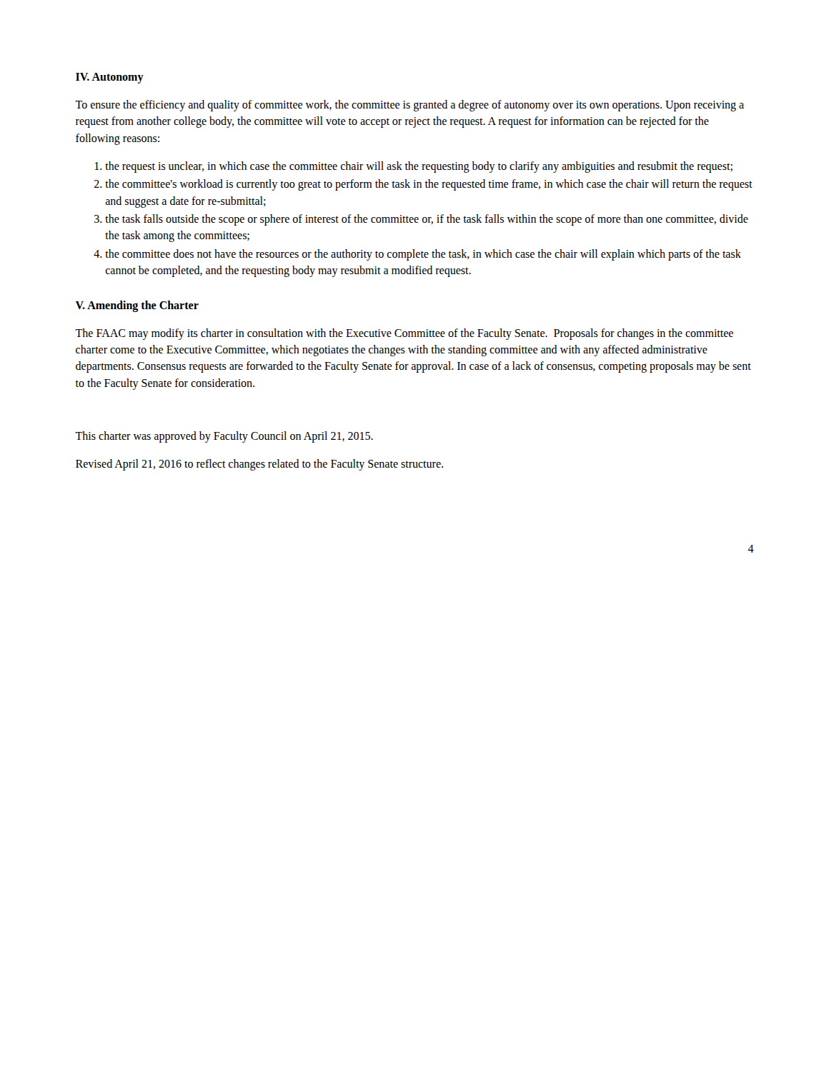IV. Autonomy
To ensure the efficiency and quality of committee work, the committee is granted a degree of autonomy over its own operations. Upon receiving a request from another college body, the committee will vote to accept or reject the request. A request for information can be rejected for the following reasons:
the request is unclear, in which case the committee chair will ask the requesting body to clarify any ambiguities and resubmit the request;
the committee's workload is currently too great to perform the task in the requested time frame, in which case the chair will return the request and suggest a date for re-submittal;
the task falls outside the scope or sphere of interest of the committee or, if the task falls within the scope of more than one committee, divide the task among the committees;
the committee does not have the resources or the authority to complete the task, in which case the chair will explain which parts of the task cannot be completed, and the requesting body may resubmit a modified request.
V. Amending the Charter
The FAAC may modify its charter in consultation with the Executive Committee of the Faculty Senate. Proposals for changes in the committee charter come to the Executive Committee, which negotiates the changes with the standing committee and with any affected administrative departments. Consensus requests are forwarded to the Faculty Senate for approval. In case of a lack of consensus, competing proposals may be sent to the Faculty Senate for consideration.
This charter was approved by Faculty Council on April 21, 2015.
Revised April 21, 2016 to reflect changes related to the Faculty Senate structure.
4